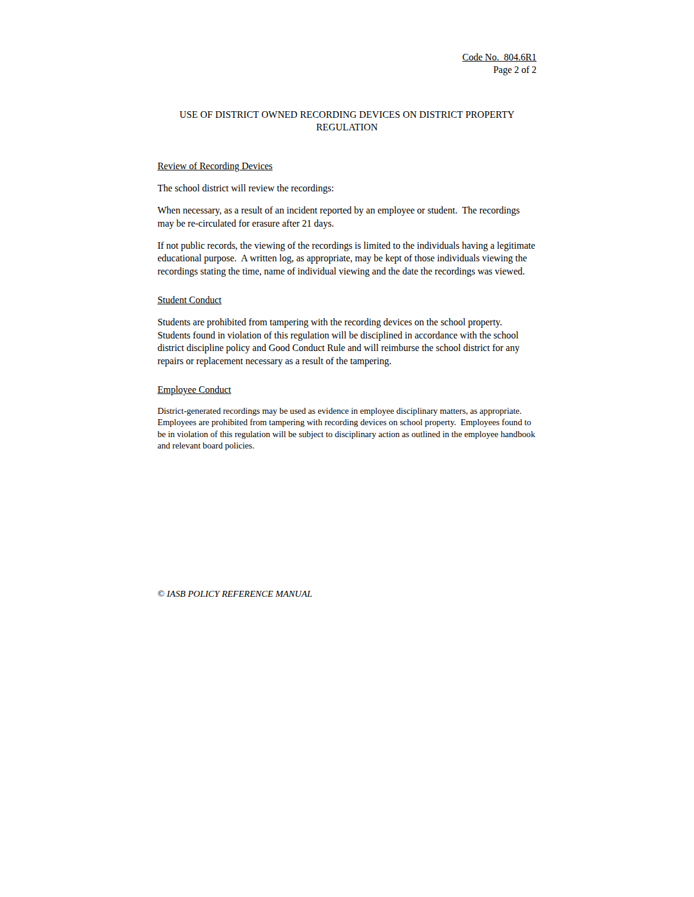Code No. 804.6R1
Page 2 of 2
USE OF DISTRICT OWNED RECORDING DEVICES ON DISTRICT PROPERTY REGULATION
Review of Recording Devices
The school district will review the recordings:
When necessary, as a result of an incident reported by an employee or student. The recordings may be re-circulated for erasure after 21 days.
If not public records, the viewing of the recordings is limited to the individuals having a legitimate educational purpose. A written log, as appropriate, may be kept of those individuals viewing the recordings stating the time, name of individual viewing and the date the recordings was viewed.
Student Conduct
Students are prohibited from tampering with the recording devices on the school property. Students found in violation of this regulation will be disciplined in accordance with the school district discipline policy and Good Conduct Rule and will reimburse the school district for any repairs or replacement necessary as a result of the tampering.
Employee Conduct
District-generated recordings may be used as evidence in employee disciplinary matters, as appropriate. Employees are prohibited from tampering with recording devices on school property. Employees found to be in violation of this regulation will be subject to disciplinary action as outlined in the employee handbook and relevant board policies.
© IASB POLICY REFERENCE MANUAL